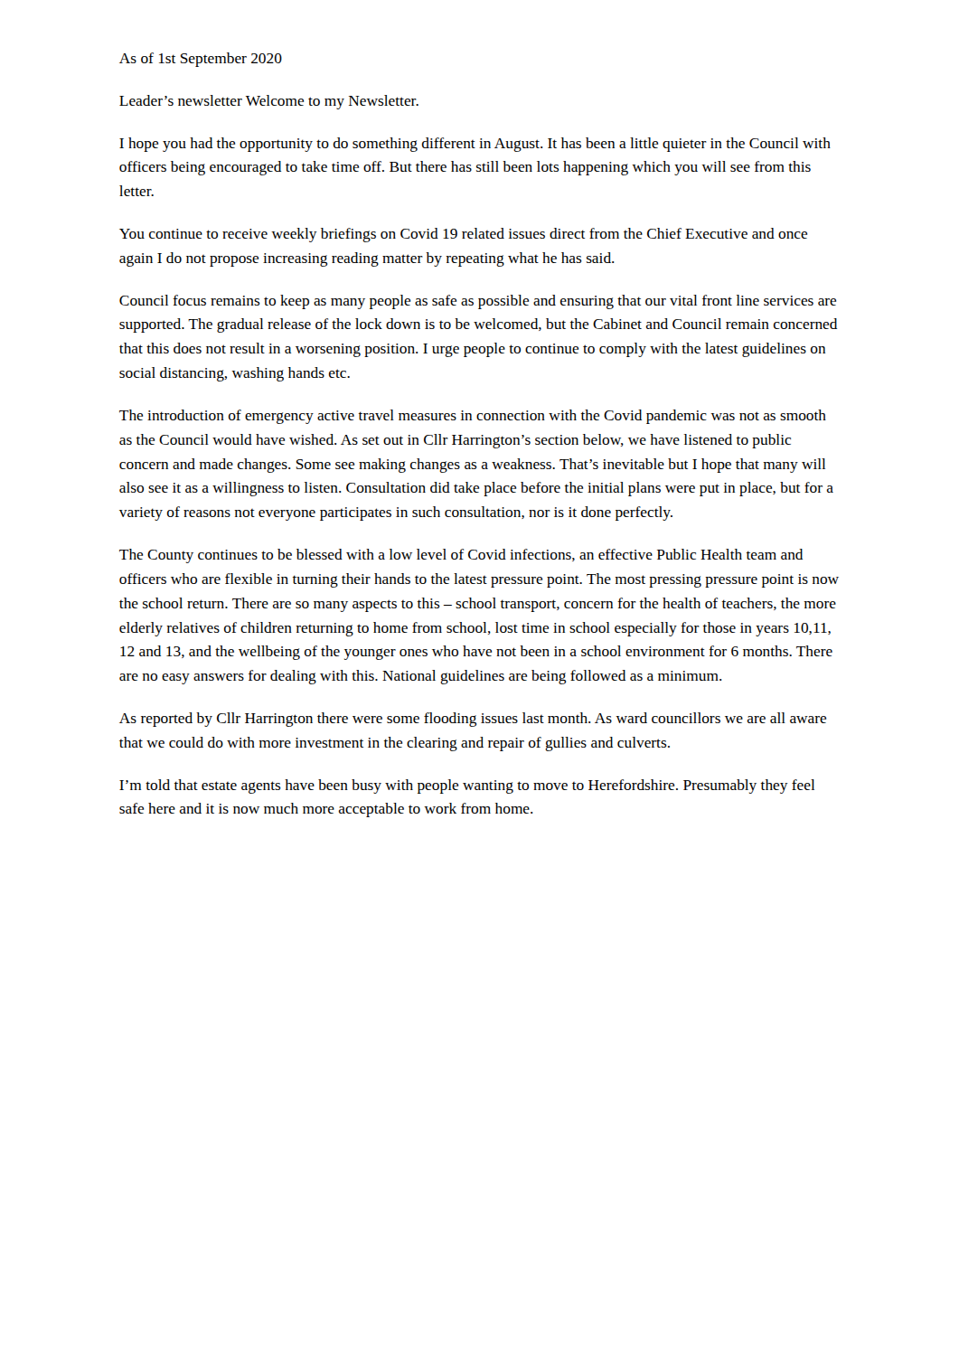As of 1st September 2020
Leader’s newsletter Welcome to my Newsletter.
I hope you had the opportunity to do something different in August. It has been a little quieter in the Council with officers being encouraged to take time off. But there has still been lots happening which you will see from this letter.
You continue to receive weekly briefings on Covid 19 related issues direct from the Chief Executive and once again I do not propose increasing reading matter by repeating what he has said.
Council focus remains to keep as many people as safe as possible and ensuring that our vital front line services are supported. The gradual release of the lock down is to be welcomed, but the Cabinet and Council remain concerned that this does not result in a worsening position. I urge people to continue to comply with the latest guidelines on social distancing, washing hands etc.
The introduction of emergency active travel measures in connection with the Covid pandemic was not as smooth as the Council would have wished. As set out in Cllr Harrington’s section below, we have listened to public concern and made changes. Some see making changes as a weakness. That’s inevitable but I hope that many will also see it as a willingness to listen. Consultation did take place before the initial plans were put in place, but for a variety of reasons not everyone participates in such consultation, nor is it done perfectly.
The County continues to be blessed with a low level of Covid infections, an effective Public Health team and officers who are flexible in turning their hands to the latest pressure point. The most pressing pressure point is now the school return. There are so many aspects to this – school transport, concern for the health of teachers, the more elderly relatives of children returning to home from school, lost time in school especially for those in years 10,11, 12 and 13, and the wellbeing of the younger ones who have not been in a school environment for 6 months. There are no easy answers for dealing with this. National guidelines are being followed as a minimum.
As reported by Cllr Harrington there were some flooding issues last month. As ward councillors we are all aware that we could do with more investment in the clearing and repair of gullies and culverts.
I’m told that estate agents have been busy with people wanting to move to Herefordshire. Presumably they feel safe here and it is now much more acceptable to work from home.